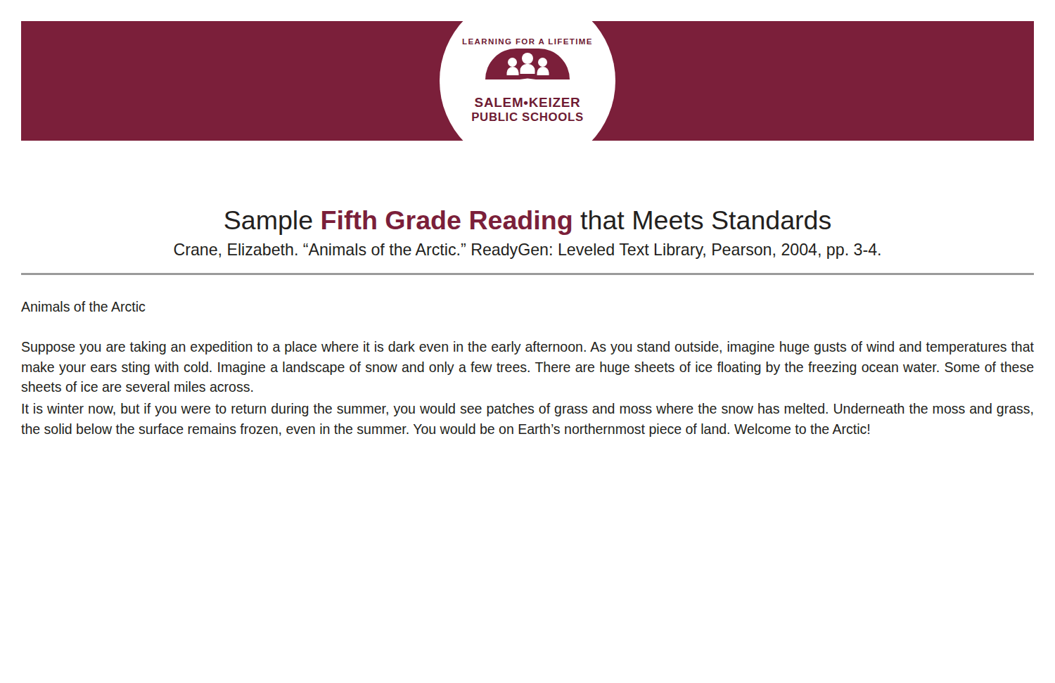Learning for a Lifetime
SALEM•KEIZER
PUBLIC SCHOOLS
Sample Fifth Grade Reading that Meets Standards
Crane, Elizabeth. “Animals of the Arctic.” ReadyGen: Leveled Text Library, Pearson, 2004, pp. 3-4.
Animals of the Arctic
Suppose you are taking an expedition to a place where it is dark even in the early afternoon. As you stand outside, imagine huge gusts of wind and temperatures that make your ears sting with cold. Imagine a landscape of snow and only a few trees. There are huge sheets of ice floating by the freezing ocean water. Some of these sheets of ice are several miles across.
It is winter now, but if you were to return during the summer, you would see patches of grass and moss where the snow has melted. Underneath the moss and grass, the solid below the surface remains frozen, even in the summer. You would be on Earth’s northernmost piece of land. Welcome to the Arctic!